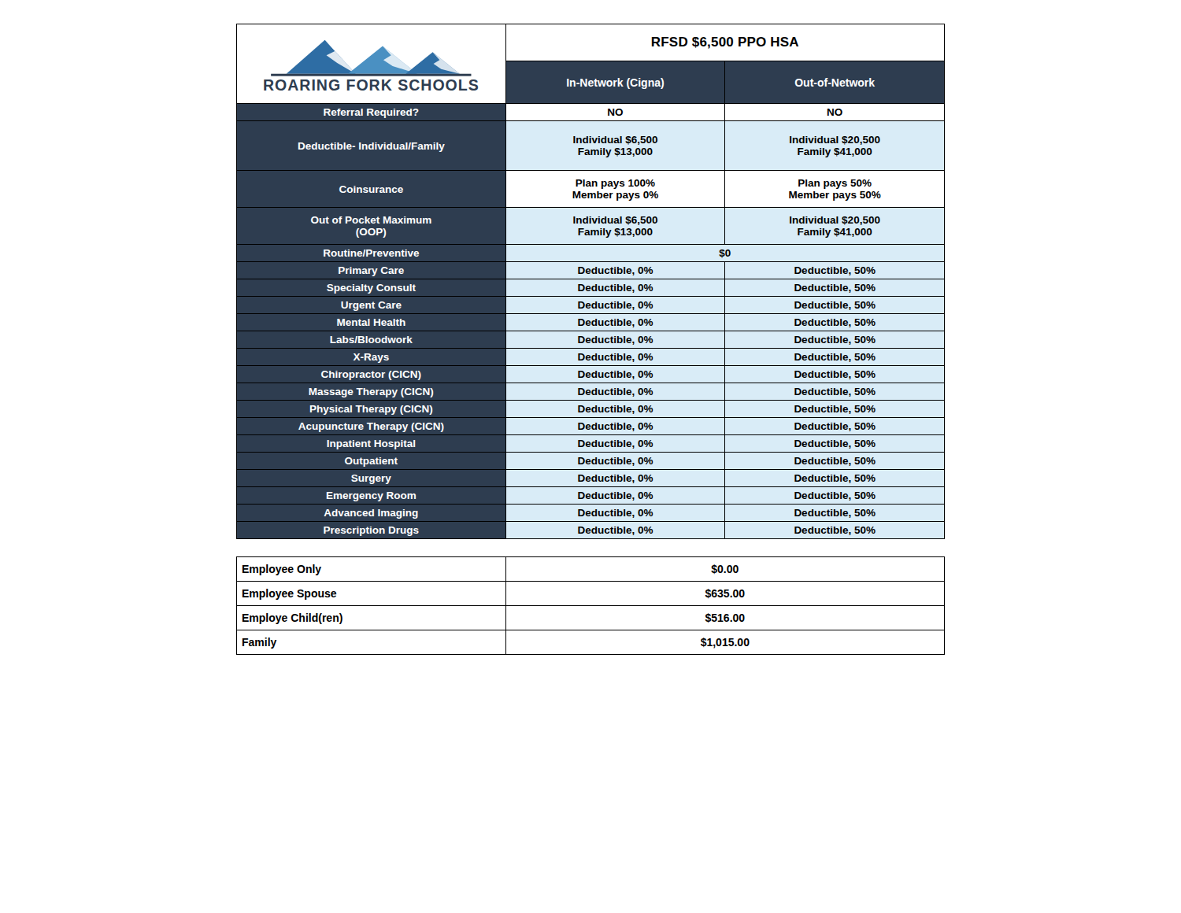| ROARING FORK SCHOOLS | RFSD $6,500 PPO HSA |
| In-Network (Cigna) | Out-of-Network |
| Referral Required? | NO | NO |
| Deductible- Individual/Family | Individual $6,500 Family $13,000 | Individual $20,500 Family $41,000 |
| Coinsurance | Plan pays 100% Member pays 0% | Plan pays 50% Member pays 50% |
| Out of Pocket Maximum (OOP) | Individual $6,500 Family $13,000 | Individual $20,500 Family $41,000 |
| Routine/Preventive | $0 |
| Primary Care | Deductible, 0% | Deductible, 50% |
| Specialty Consult | Deductible, 0% | Deductible, 50% |
| Urgent Care | Deductible, 0% | Deductible, 50% |
| Mental Health | Deductible, 0% | Deductible, 50% |
| Labs/Bloodwork | Deductible, 0% | Deductible, 50% |
| X-Rays | Deductible, 0% | Deductible, 50% |
| Chiropractor (CICN) | Deductible, 0% | Deductible, 50% |
| Massage Therapy (CICN) | Deductible, 0% | Deductible, 50% |
| Physical Therapy (CICN) | Deductible, 0% | Deductible, 50% |
| Acupuncture Therapy (CICN) | Deductible, 0% | Deductible, 50% |
| Inpatient Hospital | Deductible, 0% | Deductible, 50% |
| Outpatient | Deductible, 0% | Deductible, 50% |
| Surgery | Deductible, 0% | Deductible, 50% |
| Emergency Room | Deductible, 0% | Deductible, 50% |
| Advanced Imaging | Deductible, 0% | Deductible, 50% |
| Prescription Drugs | Deductible, 0% | Deductible, 50% |
| Employee Only | $0.00 |
| Employee Spouse | $635.00 |
| Employe Child(ren) | $516.00 |
| Family | $1,015.00 |